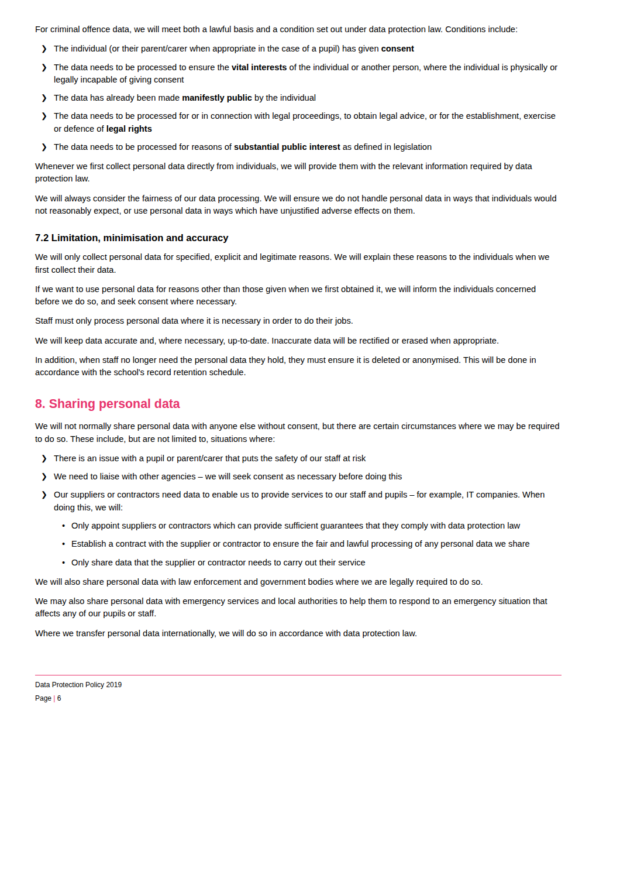For criminal offence data, we will meet both a lawful basis and a condition set out under data protection law. Conditions include:
The individual (or their parent/carer when appropriate in the case of a pupil) has given consent
The data needs to be processed to ensure the vital interests of the individual or another person, where the individual is physically or legally incapable of giving consent
The data has already been made manifestly public by the individual
The data needs to be processed for or in connection with legal proceedings, to obtain legal advice, or for the establishment, exercise or defence of legal rights
The data needs to be processed for reasons of substantial public interest as defined in legislation
Whenever we first collect personal data directly from individuals, we will provide them with the relevant information required by data protection law.
We will always consider the fairness of our data processing. We will ensure we do not handle personal data in ways that individuals would not reasonably expect, or use personal data in ways which have unjustified adverse effects on them.
7.2 Limitation, minimisation and accuracy
We will only collect personal data for specified, explicit and legitimate reasons. We will explain these reasons to the individuals when we first collect their data.
If we want to use personal data for reasons other than those given when we first obtained it, we will inform the individuals concerned before we do so, and seek consent where necessary.
Staff must only process personal data where it is necessary in order to do their jobs.
We will keep data accurate and, where necessary, up-to-date. Inaccurate data will be rectified or erased when appropriate.
In addition, when staff no longer need the personal data they hold, they must ensure it is deleted or anonymised. This will be done in accordance with the school's record retention schedule.
8. Sharing personal data
We will not normally share personal data with anyone else without consent, but there are certain circumstances where we may be required to do so. These include, but are not limited to, situations where:
There is an issue with a pupil or parent/carer that puts the safety of our staff at risk
We need to liaise with other agencies – we will seek consent as necessary before doing this
Our suppliers or contractors need data to enable us to provide services to our staff and pupils – for example, IT companies. When doing this, we will:
Only appoint suppliers or contractors which can provide sufficient guarantees that they comply with data protection law
Establish a contract with the supplier or contractor to ensure the fair and lawful processing of any personal data we share
Only share data that the supplier or contractor needs to carry out their service
We will also share personal data with law enforcement and government bodies where we are legally required to do so.
We may also share personal data with emergency services and local authorities to help them to respond to an emergency situation that affects any of our pupils or staff.
Where we transfer personal data internationally, we will do so in accordance with data protection law.
Data Protection Policy 2019
Page | 6